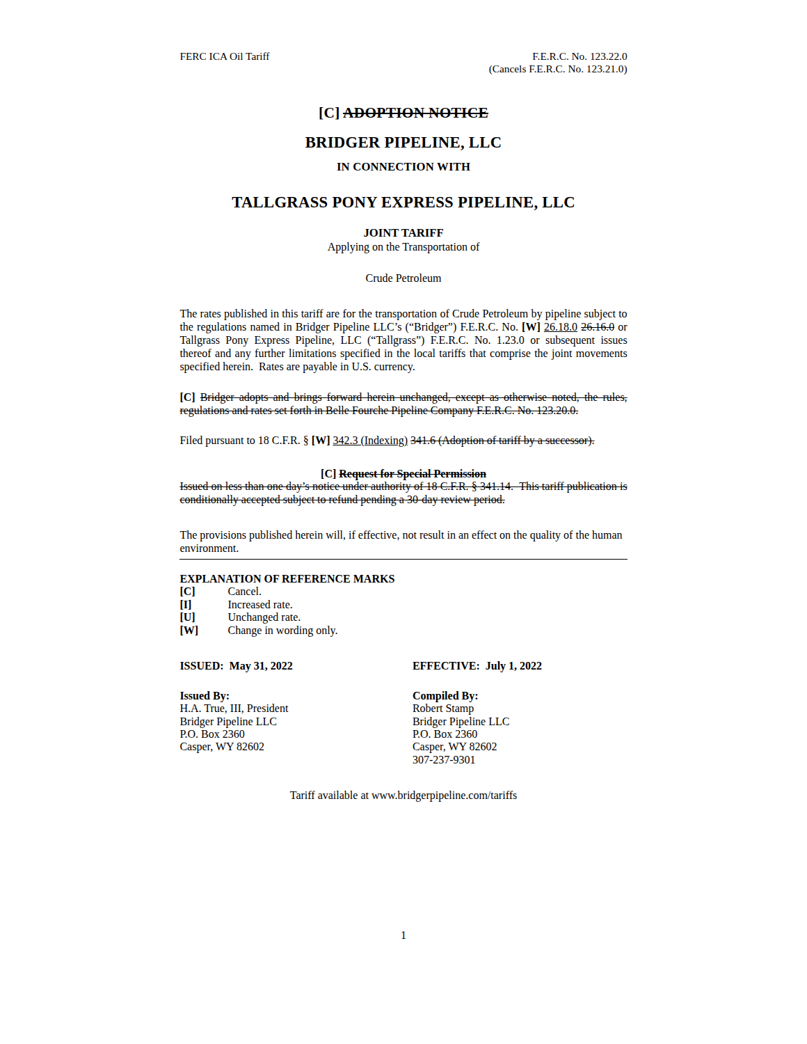FERC ICA Oil Tariff
F.E.R.C. No. 123.22.0
(Cancels F.E.R.C. No. 123.21.0)
[C] ADOPTION NOTICE
BRIDGER PIPELINE, LLC
IN CONNECTION WITH
TALLGRASS PONY EXPRESS PIPELINE, LLC
JOINT TARIFF
Applying on the Transportation of
Crude Petroleum
The rates published in this tariff are for the transportation of Crude Petroleum by pipeline subject to the regulations named in Bridger Pipeline LLC’s (“Bridger”) F.E.R.C. No. [W] 26.18.0 26.16.0 or Tallgrass Pony Express Pipeline, LLC (“Tallgrass”) F.E.R.C. No. 1.23.0 or subsequent issues thereof and any further limitations specified in the local tariffs that comprise the joint movements specified herein. Rates are payable in U.S. currency.
[C] Bridger adopts and brings forward herein unchanged, except as otherwise noted, the rules, regulations and rates set forth in Belle Fourche Pipeline Company F.E.R.C. No. 123.20.0.
Filed pursuant to 18 C.F.R. § [W] 342.3 (Indexing) 341.6 (Adoption of tariff by a successor).
[C] Request for Special Permission
Issued on less than one day’s notice under authority of 18 C.F.R. § 341.14. This tariff publication is conditionally accepted subject to refund pending a 30-day review period.
The provisions published herein will, if effective, not result in an effect on the quality of the human environment.
EXPLANATION OF REFERENCE MARKS
| [C] | Cancel. |
| [I] | Increased rate. |
| [U] | Unchanged rate. |
| [W] | Change in wording only. |
ISSUED: May 31, 2022
EFFECTIVE: July 1, 2022
Issued By:
H.A. True, III, President
Bridger Pipeline LLC
P.O. Box 2360
Casper, WY 82602
Compiled By:
Robert Stamp
Bridger Pipeline LLC
P.O. Box 2360
Casper, WY 82602
307-237-9301
Tariff available at www.bridgerpipeline.com/tariffs
1